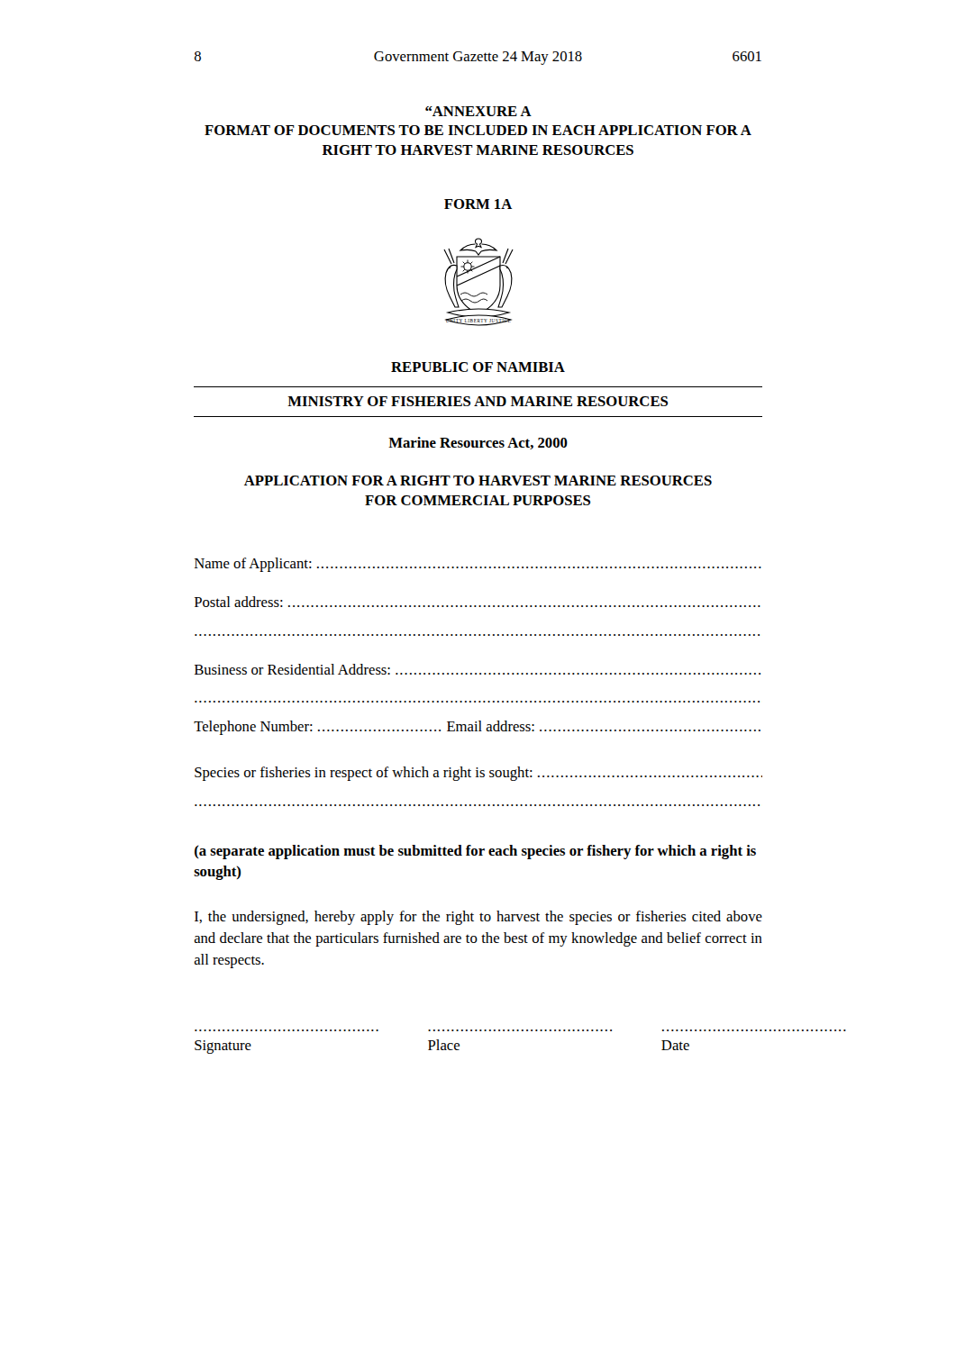8
Government Gazette 24 May 2018
6601
“ANNEXURE A
FORMAT OF DOCUMENTS TO BE INCLUDED IN EACH APPLICATION FOR A
RIGHT TO HARVEST MARINE RESOURCES
FORM 1A
UNITY LIBERTY JUSTICE
REPUBLIC OF NAMIBIA
MINISTRY OF FISHERIES AND MARINE RESOURCES
Marine Resources Act, 2000
APPLICATION FOR A RIGHT TO HARVEST MARINE RESOURCES
FOR COMMERCIAL PURPOSES
Name of Applicant: .........................................................................................................................
Postal address: ..............................................................................................................................
...........................................................................................................................................................
Business or Residential Address: .......................................................................................................
...........................................................................................................................................................
Telephone Number: ........................... Email address: ........................................................................
Species or fisheries in respect of which a right is sought: ...................................................................
...........................................................................................................................................................
(a separate application must be submitted for each species or fishery for which a right is sought)
I, the undersigned, hereby apply for the right to harvest the species or fisheries cited above and declare that the particulars furnished are to the best of my knowledge and belief correct in all respects.
........................................ Signature
........................................ Place
........................................ Date